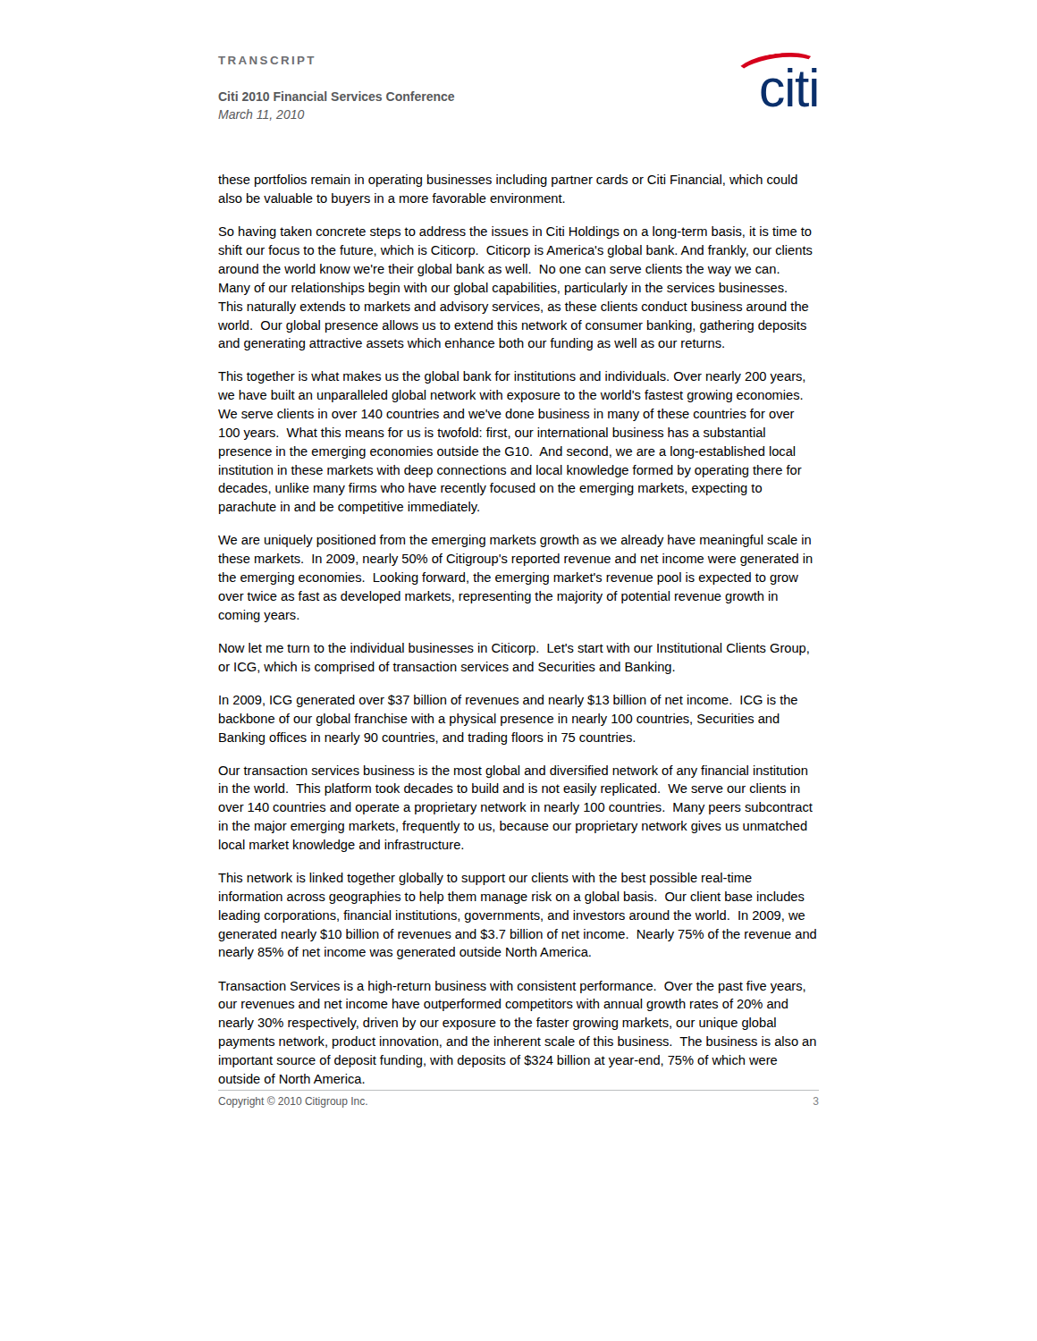TRANSCRIPT
Citi 2010 Financial Services Conference
March 11, 2010
citi
these portfolios remain in operating businesses including partner cards or Citi Financial, which could also be valuable to buyers in a more favorable environment.
So having taken concrete steps to address the issues in Citi Holdings on a long-term basis, it is time to shift our focus to the future, which is Citicorp. Citicorp is America's global bank. And frankly, our clients around the world know we're their global bank as well. No one can serve clients the way we can. Many of our relationships begin with our global capabilities, particularly in the services businesses. This naturally extends to markets and advisory services, as these clients conduct business around the world. Our global presence allows us to extend this network of consumer banking, gathering deposits and generating attractive assets which enhance both our funding as well as our returns.
This together is what makes us the global bank for institutions and individuals. Over nearly 200 years, we have built an unparalleled global network with exposure to the world's fastest growing economies. We serve clients in over 140 countries and we've done business in many of these countries for over 100 years. What this means for us is twofold: first, our international business has a substantial presence in the emerging economies outside the G10. And second, we are a long-established local institution in these markets with deep connections and local knowledge formed by operating there for decades, unlike many firms who have recently focused on the emerging markets, expecting to parachute in and be competitive immediately.
We are uniquely positioned from the emerging markets growth as we already have meaningful scale in these markets. In 2009, nearly 50% of Citigroup's reported revenue and net income were generated in the emerging economies. Looking forward, the emerging market's revenue pool is expected to grow over twice as fast as developed markets, representing the majority of potential revenue growth in coming years.
Now let me turn to the individual businesses in Citicorp. Let's start with our Institutional Clients Group, or ICG, which is comprised of transaction services and Securities and Banking.
In 2009, ICG generated over $37 billion of revenues and nearly $13 billion of net income. ICG is the backbone of our global franchise with a physical presence in nearly 100 countries, Securities and Banking offices in nearly 90 countries, and trading floors in 75 countries.
Our transaction services business is the most global and diversified network of any financial institution in the world. This platform took decades to build and is not easily replicated. We serve our clients in over 140 countries and operate a proprietary network in nearly 100 countries. Many peers subcontract in the major emerging markets, frequently to us, because our proprietary network gives us unmatched local market knowledge and infrastructure.
This network is linked together globally to support our clients with the best possible real-time information across geographies to help them manage risk on a global basis. Our client base includes leading corporations, financial institutions, governments, and investors around the world. In 2009, we generated nearly $10 billion of revenues and $3.7 billion of net income. Nearly 75% of the revenue and nearly 85% of net income was generated outside North America.
Transaction Services is a high-return business with consistent performance. Over the past five years, our revenues and net income have outperformed competitors with annual growth rates of 20% and nearly 30% respectively, driven by our exposure to the faster growing markets, our unique global payments network, product innovation, and the inherent scale of this business. The business is also an important source of deposit funding, with deposits of $324 billion at year-end, 75% of which were outside of North America.
Copyright © 2010 Citigroup Inc.
3